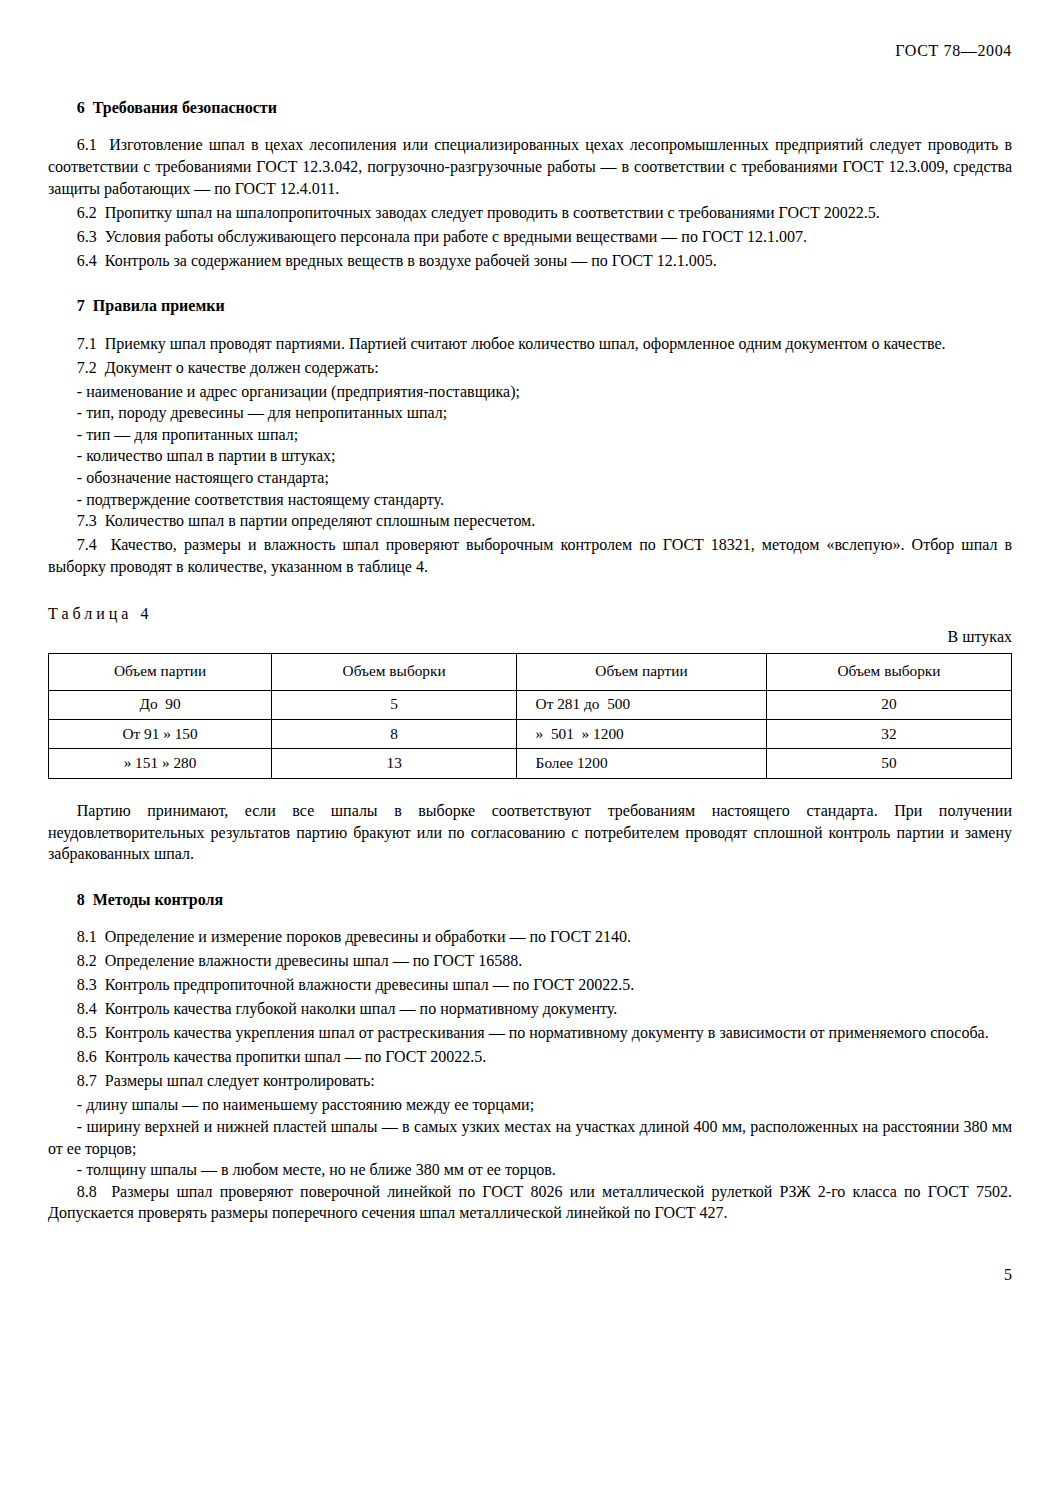ГОСТ 78—2004
6 Требования безопасности
6.1 Изготовление шпал в цехах лесопиления или специализированных цехах лесопромышленных предприятий следует проводить в соответствии с требованиями ГОСТ 12.3.042, погрузочно-разгрузочные работы — в соответствии с требованиями ГОСТ 12.3.009, средства защиты работающих — по ГОСТ 12.4.011.
6.2 Пропитку шпал на шпалопропиточных заводах следует проводить в соответствии с требованиями ГОСТ 20022.5.
6.3 Условия работы обслуживающего персонала при работе с вредными веществами — по ГОСТ 12.1.007.
6.4 Контроль за содержанием вредных веществ в воздухе рабочей зоны — по ГОСТ 12.1.005.
7 Правила приемки
7.1 Приемку шпал проводят партиями. Партией считают любое количество шпал, оформленное одним документом о качестве.
7.2 Документ о качестве должен содержать:
наименование и адрес организации (предприятия-поставщика);
тип, породу древесины — для непропитанных шпал;
тип — для пропитанных шпал;
количество шпал в партии в штуках;
обозначение настоящего стандарта;
подтверждение соответствия настоящему стандарту.
7.3 Количество шпал в партии определяют сплошным пересчетом.
7.4 Качество, размеры и влажность шпал проверяют выборочным контролем по ГОСТ 18321, методом «вслепую». Отбор шпал в выборку проводят в количестве, указанном в таблице 4.
Таблица 4
В штуках
| Объем партии | Объем выборки | Объем партии | Объем выборки |
| --- | --- | --- | --- |
| До 90 | 5 | От 281 до 500 | 20 |
| От 91 » 150 | 8 | » 501 » 1200 | 32 |
| » 151 » 280 | 13 | Более 1200 | 50 |
Партию принимают, если все шпалы в выборке соответствуют требованиям настоящего стандарта. При получении неудовлетворительных результатов партию бракуют или по согласованию с потребителем проводят сплошной контроль партии и замену забракованных шпал.
8 Методы контроля
8.1 Определение и измерение пороков древесины и обработки — по ГОСТ 2140.
8.2 Определение влажности древесины шпал — по ГОСТ 16588.
8.3 Контроль предпропиточной влажности древесины шпал — по ГОСТ 20022.5.
8.4 Контроль качества глубокой наколки шпал — по нормативному документу.
8.5 Контроль качества укрепления шпал от растрескивания — по нормативному документу в зависимости от применяемого способа.
8.6 Контроль качества пропитки шпал — по ГОСТ 20022.5.
8.7 Размеры шпал следует контролировать:
длину шпалы — по наименьшему расстоянию между ее торцами;
ширину верхней и нижней пластей шпалы — в самых узких местах на участках длиной 400 мм, расположенных на расстоянии 380 мм от ее торцов;
толщину шпалы — в любом месте, но не ближе 380 мм от ее торцов.
8.8 Размеры шпал проверяют поверочной линейкой по ГОСТ 8026 или металлической рулеткой РЗЖ 2-го класса по ГОСТ 7502. Допускается проверять размеры поперечного сечения шпал металлической линейкой по ГОСТ 427.
5